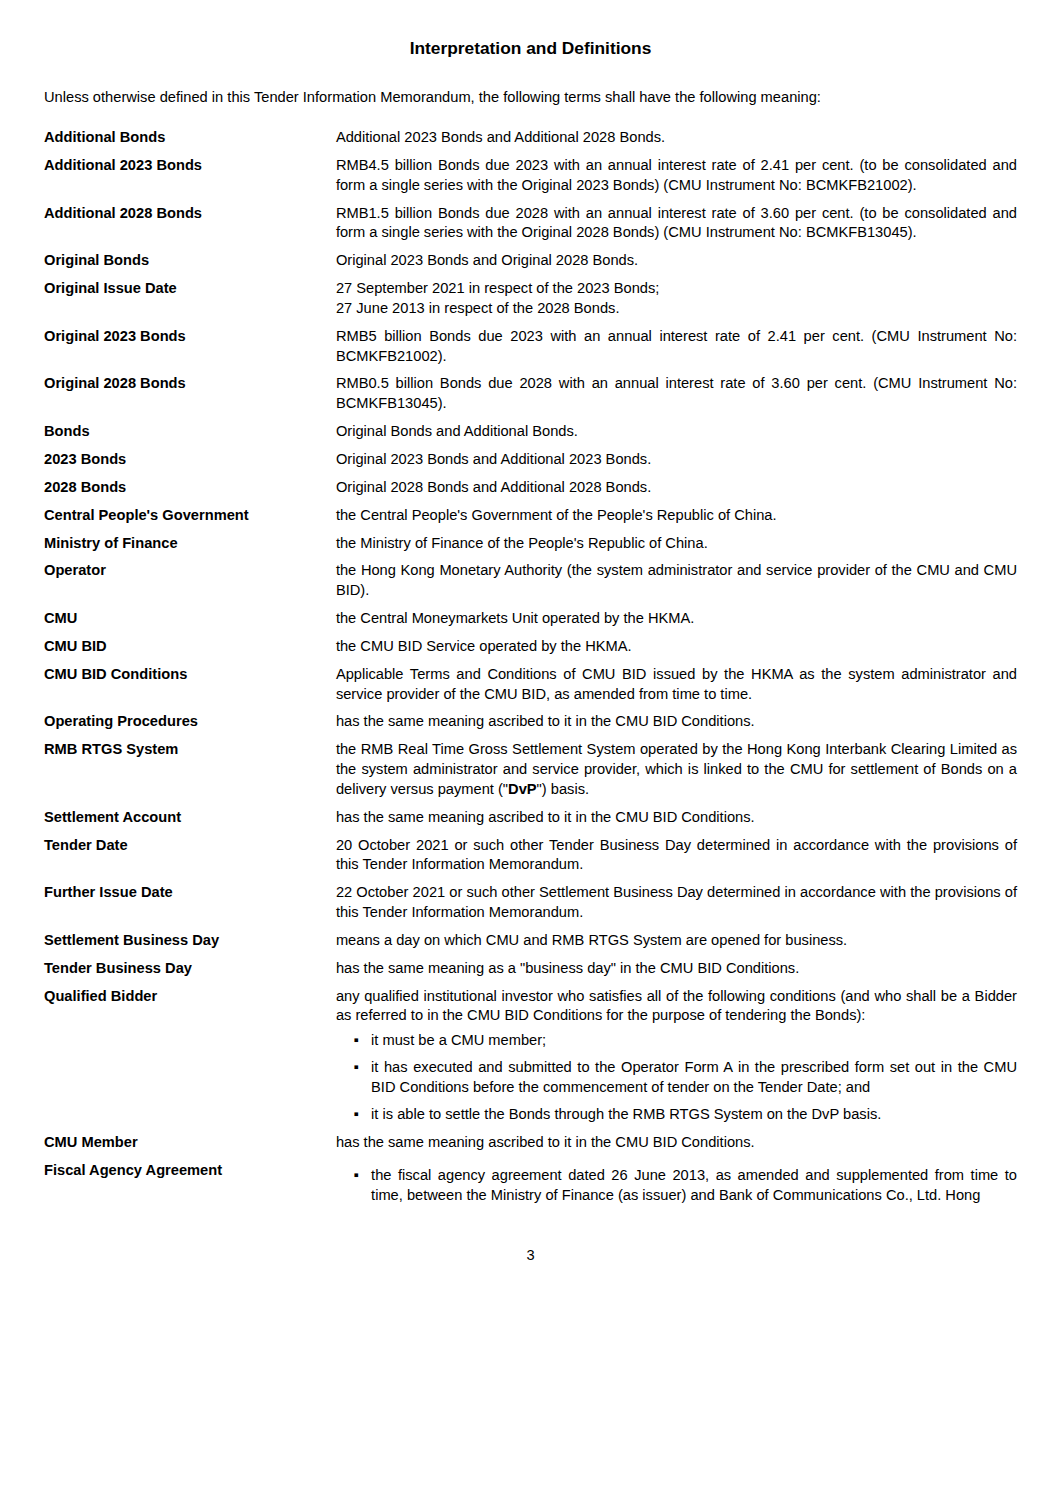Interpretation and Definitions
Unless otherwise defined in this Tender Information Memorandum, the following terms shall have the following meaning:
| Additional Bonds | Additional 2023 Bonds and Additional 2028 Bonds. |
| Additional 2023 Bonds | RMB4.5 billion Bonds due 2023 with an annual interest rate of 2.41 per cent. (to be consolidated and form a single series with the Original 2023 Bonds) (CMU Instrument No: BCMKFB21002). |
| Additional 2028 Bonds | RMB1.5 billion Bonds due 2028 with an annual interest rate of 3.60 per cent. (to be consolidated and form a single series with the Original 2028 Bonds) (CMU Instrument No: BCMKFB13045). |
| Original Bonds | Original 2023 Bonds and Original 2028 Bonds. |
| Original Issue Date | 27 September 2021 in respect of the 2023 Bonds; 27 June 2013 in respect of the 2028 Bonds. |
| Original 2023 Bonds | RMB5 billion Bonds due 2023 with an annual interest rate of 2.41 per cent. (CMU Instrument No: BCMKFB21002). |
| Original 2028 Bonds | RMB0.5 billion Bonds due 2028 with an annual interest rate of 3.60 per cent. (CMU Instrument No: BCMKFB13045). |
| Bonds | Original Bonds and Additional Bonds. |
| 2023 Bonds | Original 2023 Bonds and Additional 2023 Bonds. |
| 2028 Bonds | Original 2028 Bonds and Additional 2028 Bonds. |
| Central People's Government | the Central People's Government of the People's Republic of China. |
| Ministry of Finance | the Ministry of Finance of the People's Republic of China. |
| Operator | the Hong Kong Monetary Authority (the system administrator and service provider of the CMU and CMU BID). |
| CMU | the Central Moneymarkets Unit operated by the HKMA. |
| CMU BID | the CMU BID Service operated by the HKMA. |
| CMU BID Conditions | Applicable Terms and Conditions of CMU BID issued by the HKMA as the system administrator and service provider of the CMU BID, as amended from time to time. |
| Operating Procedures | has the same meaning ascribed to it in the CMU BID Conditions. |
| RMB RTGS System | the RMB Real Time Gross Settlement System operated by the Hong Kong Interbank Clearing Limited as the system administrator and service provider, which is linked to the CMU for settlement of Bonds on a delivery versus payment (" DvP ") basis. |
| Settlement Account | has the same meaning ascribed to it in the CMU BID Conditions. |
| Tender Date | 20 October 2021 or such other Tender Business Day determined in accordance with the provisions of this Tender Information Memorandum. |
| Further Issue Date | 22 October 2021 or such other Settlement Business Day determined in accordance with the provisions of this Tender Information Memorandum. |
| Settlement Business Day | means a day on which CMU and RMB RTGS System are opened for business. |
| Tender Business Day | has the same meaning as a "business day" in the CMU BID Conditions. |
| Qualified Bidder | any qualified institutional investor who satisfies all of the following conditions (and who shall be a Bidder as referred to in the CMU BID Conditions for the purpose of tendering the Bonds): it must be a CMU member; it has executed and submitted to the Operator Form A in the prescribed form set out in the CMU BID Conditions before the commencement of tender on the Tender Date; and it is able to settle the Bonds through the RMB RTGS System on the DvP basis. |
| CMU Member | has the same meaning ascribed to it in the CMU BID Conditions. |
| Fiscal Agency Agreement | the fiscal agency agreement dated 26 June 2013, as amended and supplemented from time to time, between the Ministry of Finance (as issuer) and Bank of Communications Co., Ltd. Hong |
3